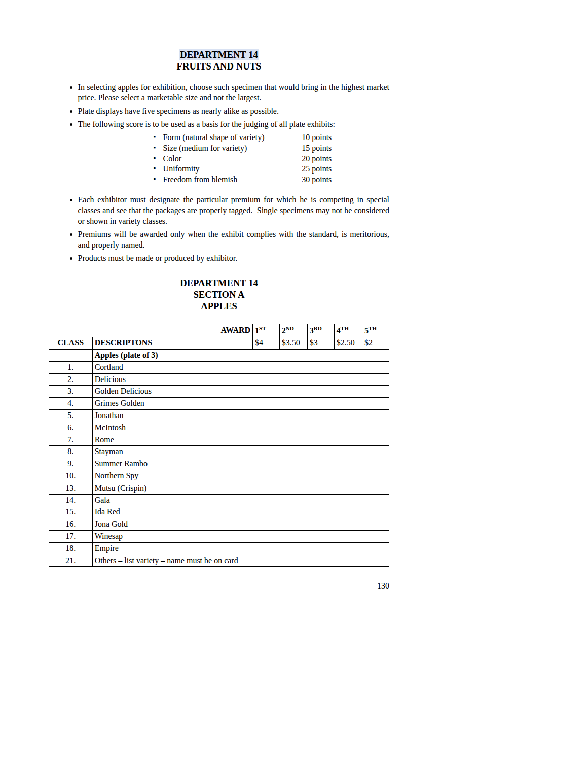DEPARTMENT 14
FRUITS AND NUTS
In selecting apples for exhibition, choose such specimen that would bring in the highest market price. Please select a marketable size and not the largest.
Plate displays have five specimens as nearly alike as possible.
The following score is to be used as a basis for the judging of all plate exhibits:
Form (natural shape of variety)10 points
Size (medium for variety)15 points
Color20 points
Uniformity25 points
Freedom from blemish30 points
Each exhibitor must designate the particular premium for which he is competing in special classes and see that the packages are properly tagged. Single specimens may not be considered or shown in variety classes.
Premiums will be awarded only when the exhibit complies with the standard, is meritorious, and properly named.
Products must be made or produced by exhibitor.
DEPARTMENT 14
SECTION A
APPLES
| | AWARD | 1 ST | 2 ND | 3 RD | 4 TH | 5 TH |
| CLASS | DESCRIPTONS | $4 | $3.50 | $3 | $2.50 | $2 |
| | Apples (plate of 3) |
| 1. | Cortland |
| 2. | Delicious |
| 3. | Golden Delicious |
| 4. | Grimes Golden |
| 5. | Jonathan |
| 6. | McIntosh |
| 7. | Rome |
| 8. | Stayman |
| 9. | Summer Rambo |
| 10. | Northern Spy |
| 13. | Mutsu (Crispin) |
| 14. | Gala |
| 15. | Ida Red |
| 16. | Jona Gold |
| 17. | Winesap |
| 18. | Empire |
| 21. | Others – list variety – name must be on card |
130